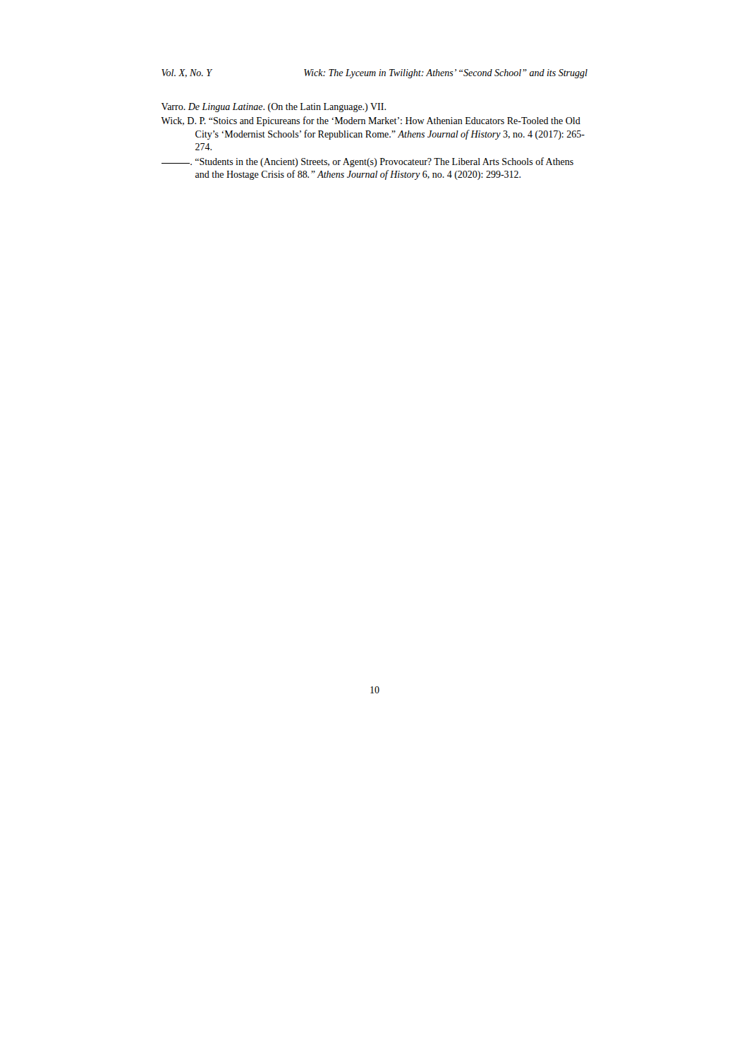Vol. X, No. YWick: The Lyceum in Twilight: Athens’ “Second School” and its Struggle …
Varro. De Lingua Latinae. (On the Latin Language.) VII.
Wick, D. P. “Stoics and Epicureans for the ‘Modern Market’: How Athenian Educators Re-Tooled the Old City’s ‘Modernist Schools’ for Republican Rome.” Athens Journal of History 3, no. 4 (2017): 265-274.
. “Students in the (Ancient) Streets, or Agent(s) Provocateur? The Liberal Arts Schools of Athens and the Hostage Crisis of 88.” Athens Journal of History 6, no. 4 (2020): 299-312.
10